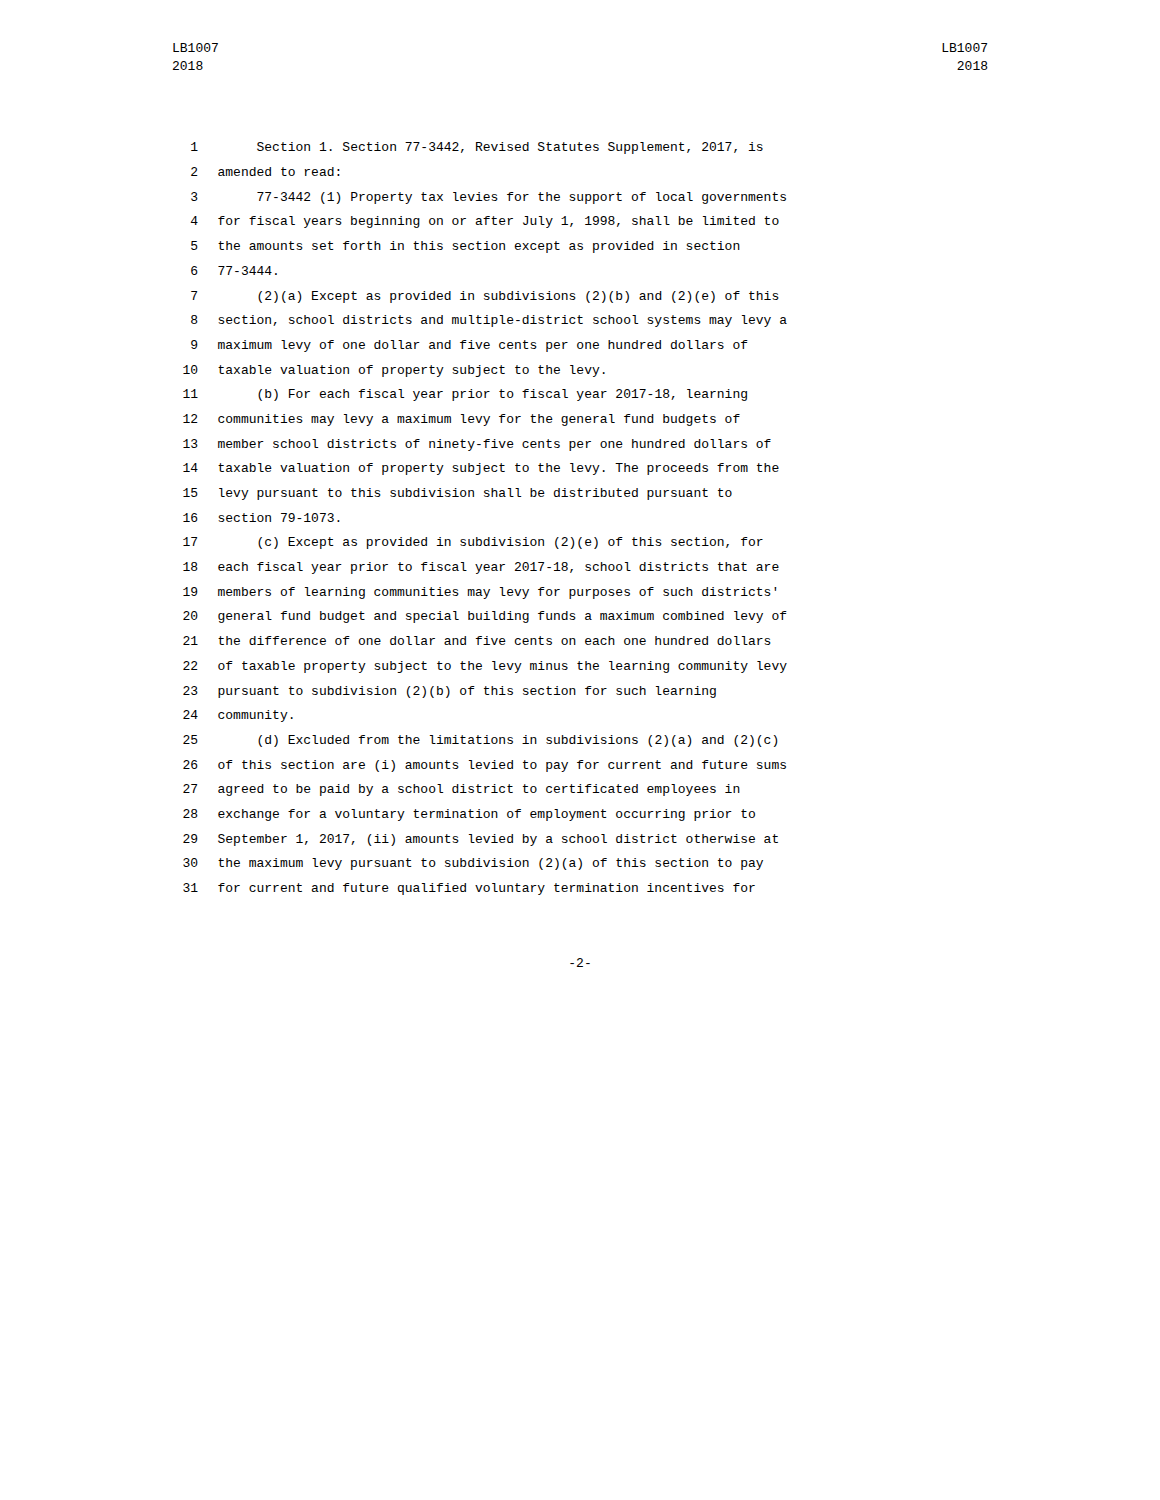LB1007
2018
LB1007
2018
Section 1. Section 77-3442, Revised Statutes Supplement, 2017, is
amended to read:
77-3442 (1) Property tax levies for the support of local governments
for fiscal years beginning on or after July 1, 1998, shall be limited to
the amounts set forth in this section except as provided in section
77-3444.
(2)(a) Except as provided in subdivisions (2)(b) and (2)(e) of this
section, school districts and multiple-district school systems may levy a
maximum levy of one dollar and five cents per one hundred dollars of
taxable valuation of property subject to the levy.
(b) For each fiscal year prior to fiscal year 2017-18, learning
communities may levy a maximum levy for the general fund budgets of
member school districts of ninety-five cents per one hundred dollars of
taxable valuation of property subject to the levy. The proceeds from the
levy pursuant to this subdivision shall be distributed pursuant to
section 79-1073.
(c) Except as provided in subdivision (2)(e) of this section, for
each fiscal year prior to fiscal year 2017-18, school districts that are
members of learning communities may levy for purposes of such districts'
general fund budget and special building funds a maximum combined levy of
the difference of one dollar and five cents on each one hundred dollars
of taxable property subject to the levy minus the learning community levy
pursuant to subdivision (2)(b) of this section for such learning
community.
(d) Excluded from the limitations in subdivisions (2)(a) and (2)(c)
of this section are (i) amounts levied to pay for current and future sums
agreed to be paid by a school district to certificated employees in
exchange for a voluntary termination of employment occurring prior to
September 1, 2017, (ii) amounts levied by a school district otherwise at
the maximum levy pursuant to subdivision (2)(a) of this section to pay
for current and future qualified voluntary termination incentives for
-2-